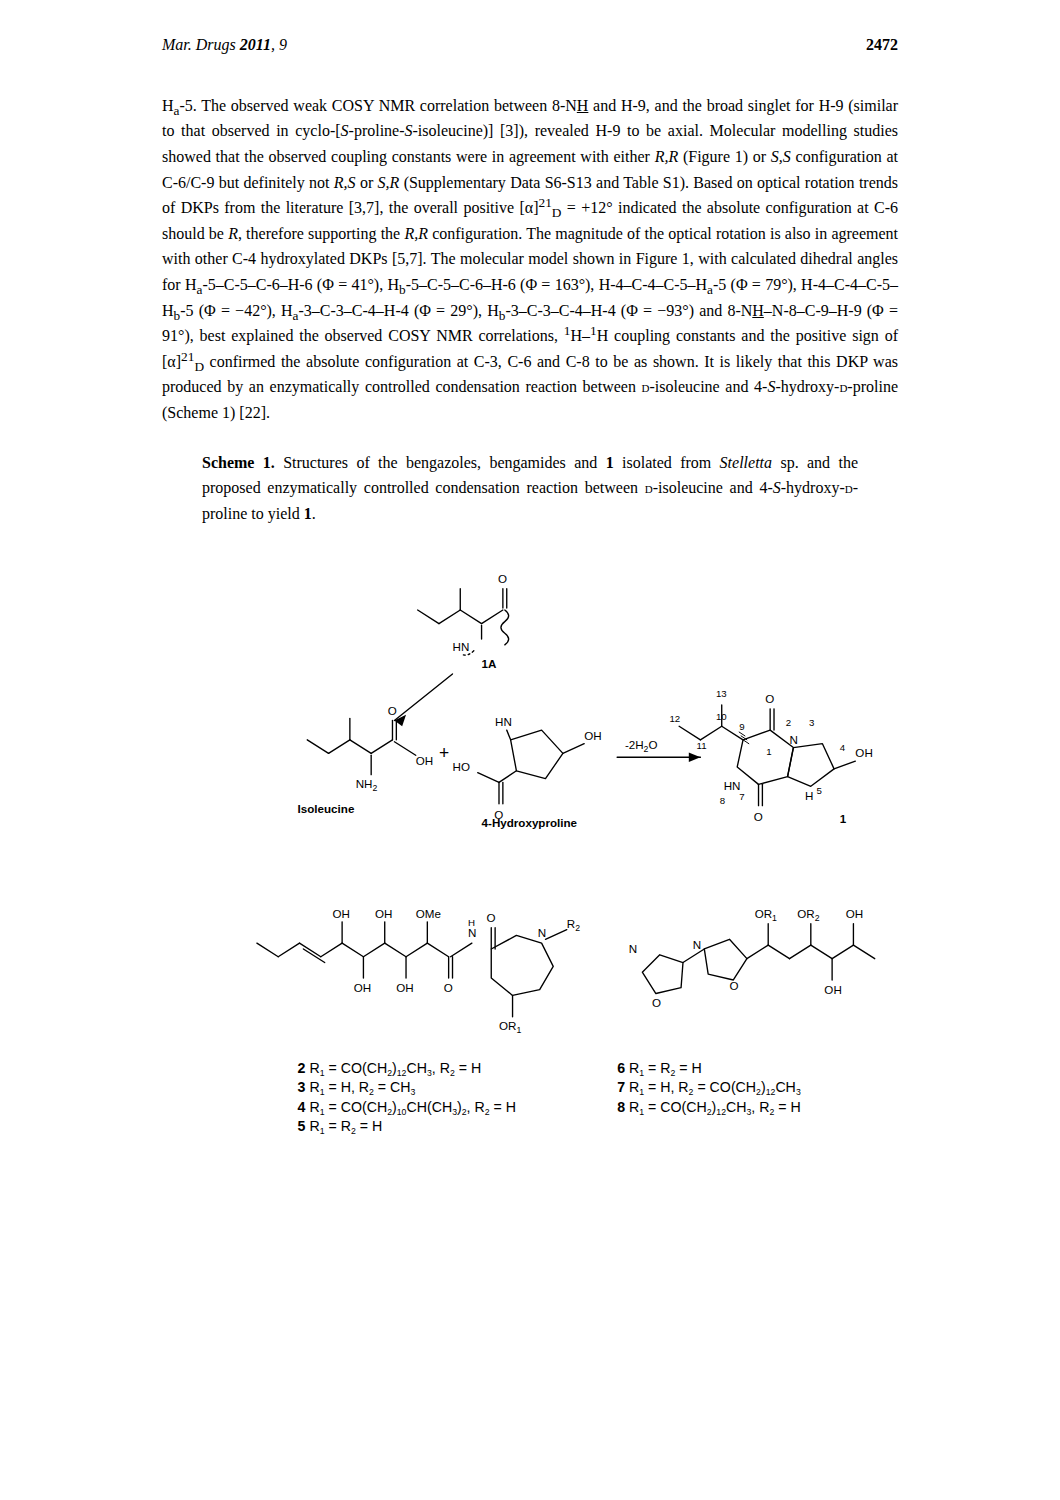Mar. Drugs 2011, 9 2472
Ha-5. The observed weak COSY NMR correlation between 8-NH and H-9, and the broad singlet for H-9 (similar to that observed in cyclo-[S-proline-S-isoleucine)] [3]), revealed H-9 to be axial. Molecular modelling studies showed that the observed coupling constants were in agreement with either R,R (Figure 1) or S,S configuration at C-6/C-9 but definitely not R,S or S,R (Supplementary Data S6-S13 and Table S1). Based on optical rotation trends of DKPs from the literature [3,7], the overall positive [α]21D = +12° indicated the absolute configuration at C-6 should be R, therefore supporting the R,R configuration. The magnitude of the optical rotation is also in agreement with other C-4 hydroxylated DKPs [5,7]. The molecular model shown in Figure 1, with calculated dihedral angles for Ha-5–C-5–C-6–H-6 (Φ = 41°), Hb-5–C-5–C-6–H-6 (Φ = 163°), H-4–C-4–C-5–Ha-5 (Φ = 79°), H-4–C-4–C-5–Hb-5 (Φ = −42°), Ha-3–C-3–C-4–H-4 (Φ = 29°), Hb-3–C-3–C-4–H-4 (Φ = −93°) and 8-NH–N-8–C-9–H-9 (Φ = 91°), best explained the observed COSY NMR correlations, 1H–1H coupling constants and the positive sign of [α]21D confirmed the absolute configuration at C-3, C-6 and C-8 to be as shown. It is likely that this DKP was produced by an enzymatically controlled condensation reaction between d-isoleucine and 4-S-hydroxy-d-proline (Scheme 1) [22].
Scheme 1. Structures of the bengazoles, bengamides and 1 isolated from Stelletta sp. and the proposed enzymatically controlled condensation reaction between d-isoleucine and 4-S-hydroxy-d-proline to yield 1.
Scheme 1 chemical structures Reaction scheme showing isoleucine and 4-hydroxyproline condensing with loss of two water molecules to give diketopiperazine 1, together with structures of bengamides (2–5) and bengazoles (6–8). O HN 1A O OH NH2 Isoleucine + HN OH O HO 4-Hydroxyproline -2H2O O O N HN OH H 2 3 4 5 1 7 8 9 10 11 12 13 1 OH OH OH OH OMe O N H O N R2 OR1 N O OR1 OR2 OH OH N O 2 R1 = CO(CH2)12CH3, R2 = H 3 R1 = H, R2 = CH3 4 R1 = CO(CH2)10CH(CH3)2, R2 = H 5 R1 = R2 = H 6 R1 = R2 = H 7 R1 = H, R2 = CO(CH2)12CH3 8 R1 = CO(CH2)12CH3, R2 = H